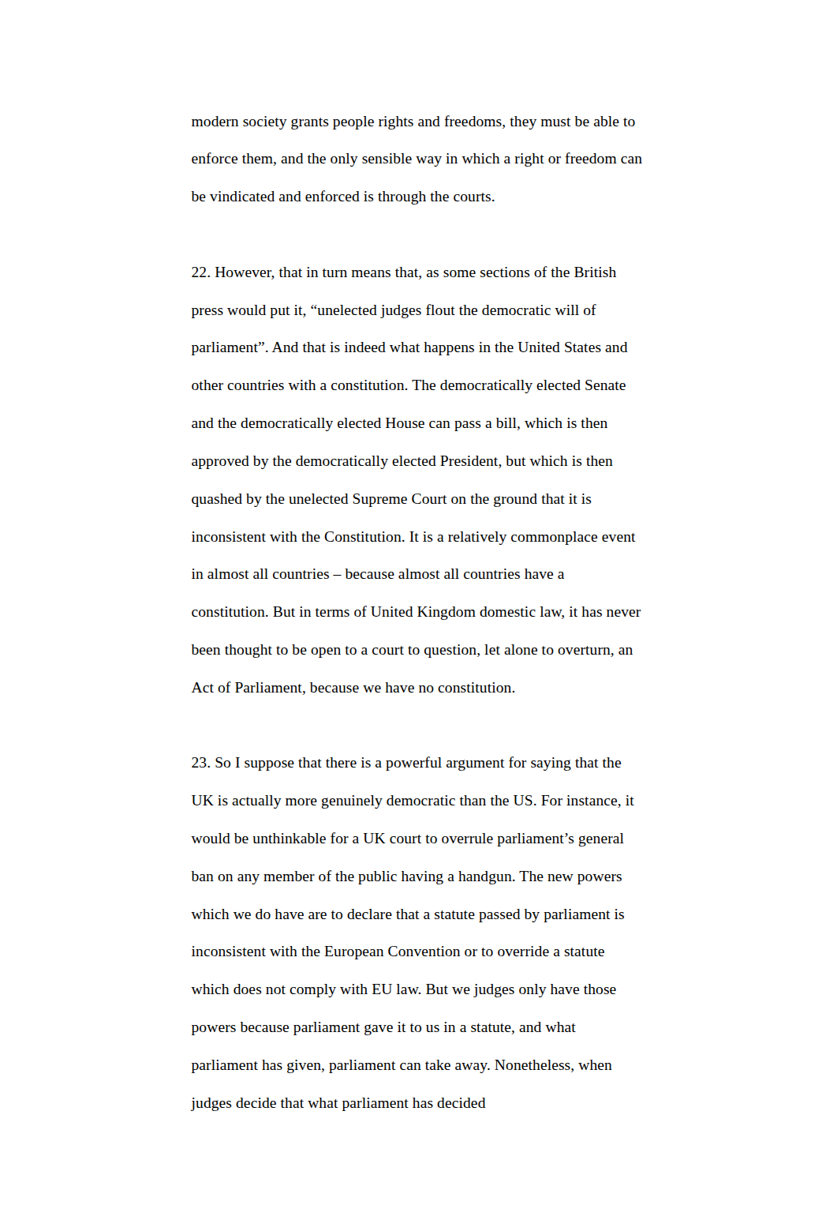modern society grants people rights and freedoms, they must be able to enforce them, and the only sensible way in which a right or freedom can be vindicated and enforced is through the courts.
22. However, that in turn means that, as some sections of the British press would put it, “unelected judges flout the democratic will of parliament”. And that is indeed what happens in the United States and other countries with a constitution. The democratically elected Senate and the democratically elected House can pass a bill, which is then approved by the democratically elected President, but which is then quashed by the unelected Supreme Court on the ground that it is inconsistent with the Constitution. It is a relatively commonplace event in almost all countries – because almost all countries have a constitution. But in terms of United Kingdom domestic law, it has never been thought to be open to a court to question, let alone to overturn, an Act of Parliament, because we have no constitution.
23. So I suppose that there is a powerful argument for saying that the UK is actually more genuinely democratic than the US. For instance, it would be unthinkable for a UK court to overrule parliament’s general ban on any member of the public having a handgun. The new powers which we do have are to declare that a statute passed by parliament is inconsistent with the European Convention or to override a statute which does not comply with EU law. But we judges only have those powers because parliament gave it to us in a statute, and what parliament has given, parliament can take away. Nonetheless, when judges decide that what parliament has decided